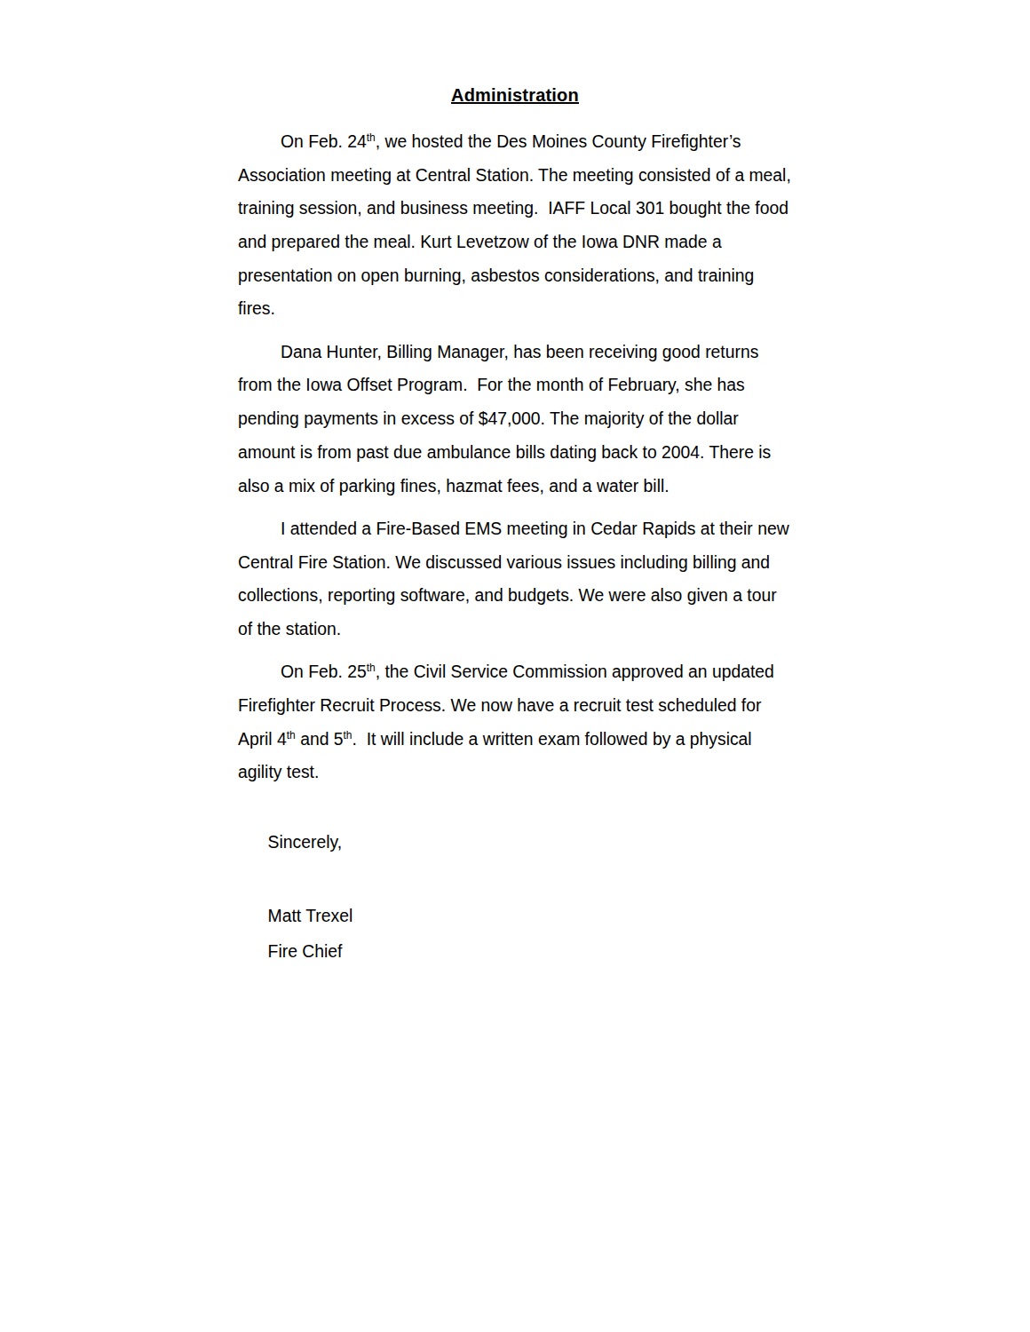Administration
On Feb. 24th, we hosted the Des Moines County Firefighter’s Association meeting at Central Station. The meeting consisted of a meal, training session, and business meeting. IAFF Local 301 bought the food and prepared the meal. Kurt Levetzow of the Iowa DNR made a presentation on open burning, asbestos considerations, and training fires.
Dana Hunter, Billing Manager, has been receiving good returns from the Iowa Offset Program. For the month of February, she has pending payments in excess of $47,000. The majority of the dollar amount is from past due ambulance bills dating back to 2004. There is also a mix of parking fines, hazmat fees, and a water bill.
I attended a Fire-Based EMS meeting in Cedar Rapids at their new Central Fire Station. We discussed various issues including billing and collections, reporting software, and budgets. We were also given a tour of the station.
On Feb. 25th, the Civil Service Commission approved an updated Firefighter Recruit Process. We now have a recruit test scheduled for April 4th and 5th. It will include a written exam followed by a physical agility test.
Sincerely,
Matt Trexel
Fire Chief